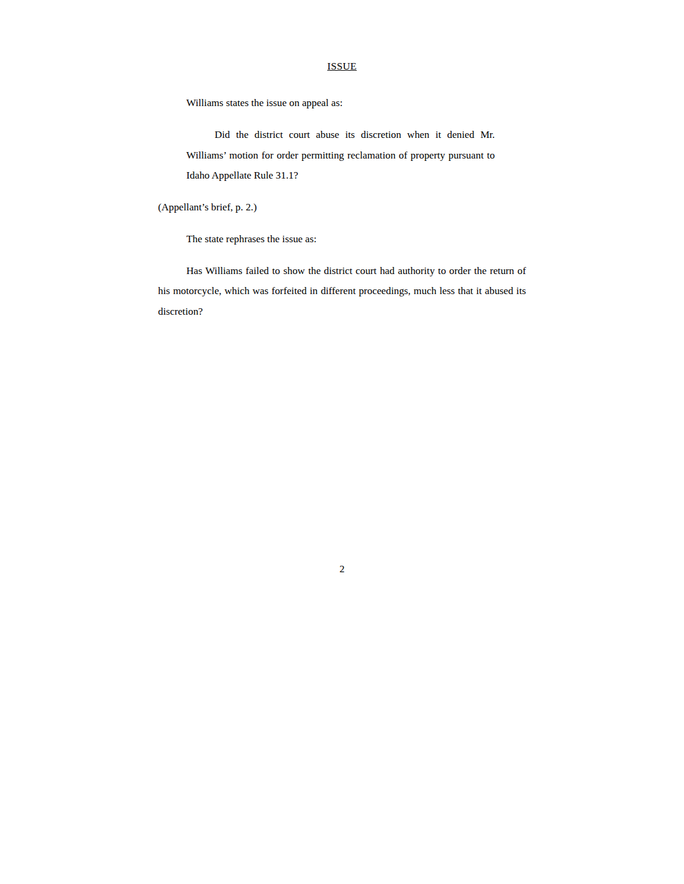ISSUE
Williams states the issue on appeal as:
Did the district court abuse its discretion when it denied Mr. Williams’ motion for order permitting reclamation of property pursuant to Idaho Appellate Rule 31.1?
(Appellant’s brief, p. 2.)
The state rephrases the issue as:
Has Williams failed to show the district court had authority to order the return of his motorcycle, which was forfeited in different proceedings, much less that it abused its discretion?
2